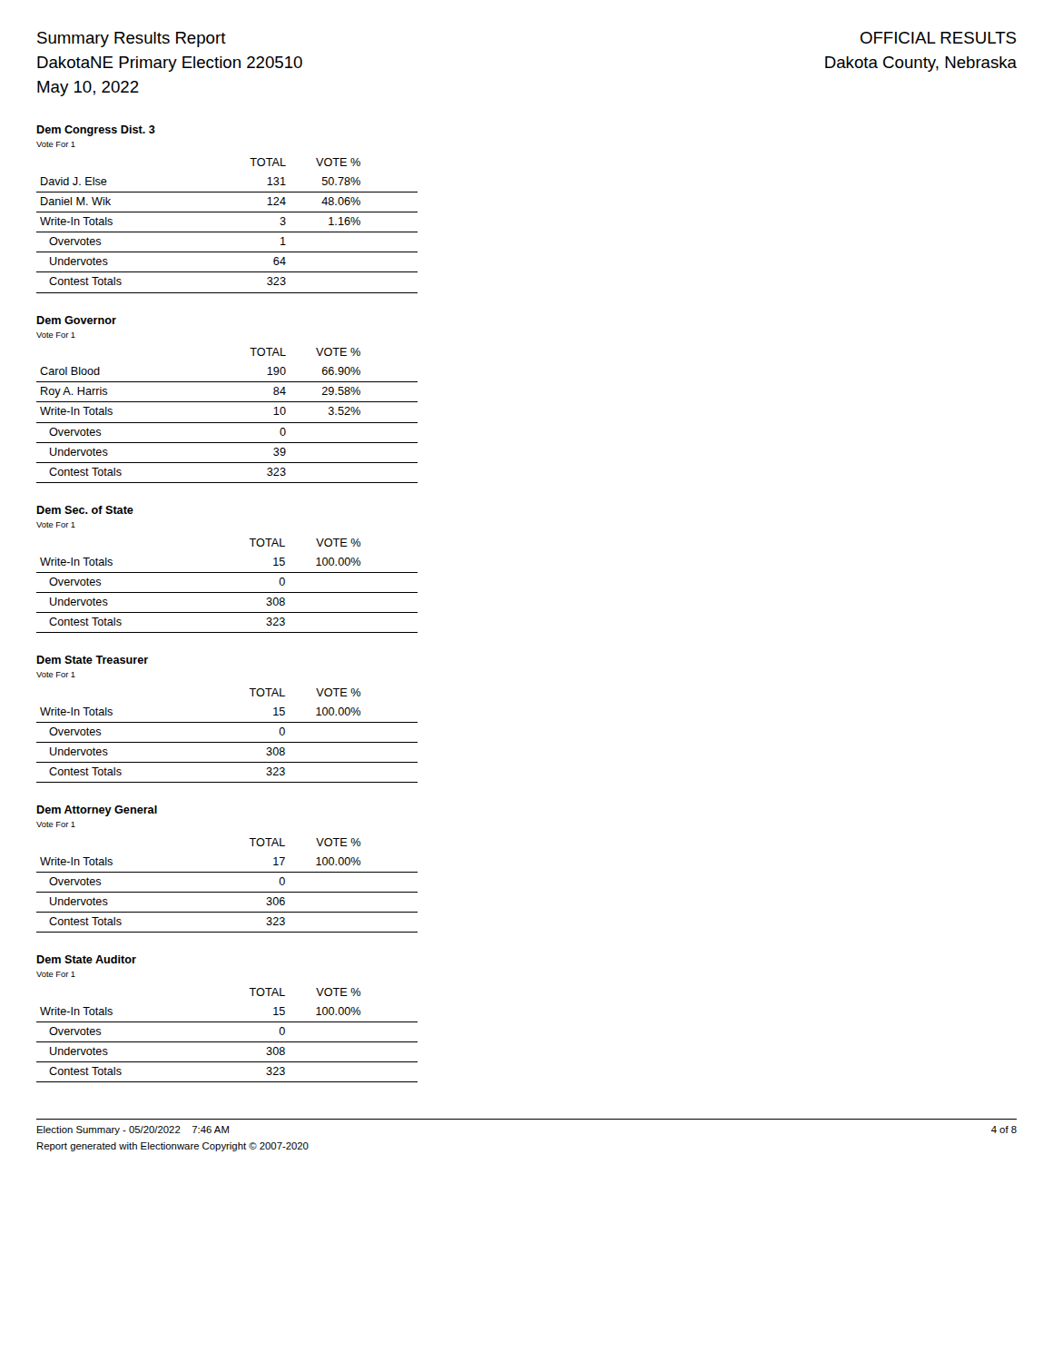Summary Results Report
DakotaNE Primary Election 220510
May 10, 2022
OFFICIAL RESULTS
Dakota County, Nebraska
Dem Congress Dist. 3
Vote For 1
| | TOTAL | VOTE % | |
| --- | --- | --- | --- |
| David J. Else | 131 | 50.78% | |
| Daniel M. Wik | 124 | 48.06% | |
| Write-In Totals | 3 | 1.16% | |
| Overvotes | 1 | | |
| Undervotes | 64 | | |
| Contest Totals | 323 | | |
Dem Governor
Vote For 1
| | TOTAL | VOTE % | |
| --- | --- | --- | --- |
| Carol Blood | 190 | 66.90% | |
| Roy A. Harris | 84 | 29.58% | |
| Write-In Totals | 10 | 3.52% | |
| Overvotes | 0 | | |
| Undervotes | 39 | | |
| Contest Totals | 323 | | |
Dem Sec. of State
Vote For 1
| | TOTAL | VOTE % | |
| --- | --- | --- | --- |
| Write-In Totals | 15 | 100.00% | |
| Overvotes | 0 | | |
| Undervotes | 308 | | |
| Contest Totals | 323 | | |
Dem State Treasurer
Vote For 1
| | TOTAL | VOTE % | |
| --- | --- | --- | --- |
| Write-In Totals | 15 | 100.00% | |
| Overvotes | 0 | | |
| Undervotes | 308 | | |
| Contest Totals | 323 | | |
Dem Attorney General
Vote For 1
| | TOTAL | VOTE % | |
| --- | --- | --- | --- |
| Write-In Totals | 17 | 100.00% | |
| Overvotes | 0 | | |
| Undervotes | 306 | | |
| Contest Totals | 323 | | |
Dem State Auditor
Vote For 1
| | TOTAL | VOTE % | |
| --- | --- | --- | --- |
| Write-In Totals | 15 | 100.00% | |
| Overvotes | 0 | | |
| Undervotes | 308 | | |
| Contest Totals | 323 | | |
Election Summary - 05/20/2022 7:46 AM
4 of 8
Report generated with Electionware Copyright © 2007-2020